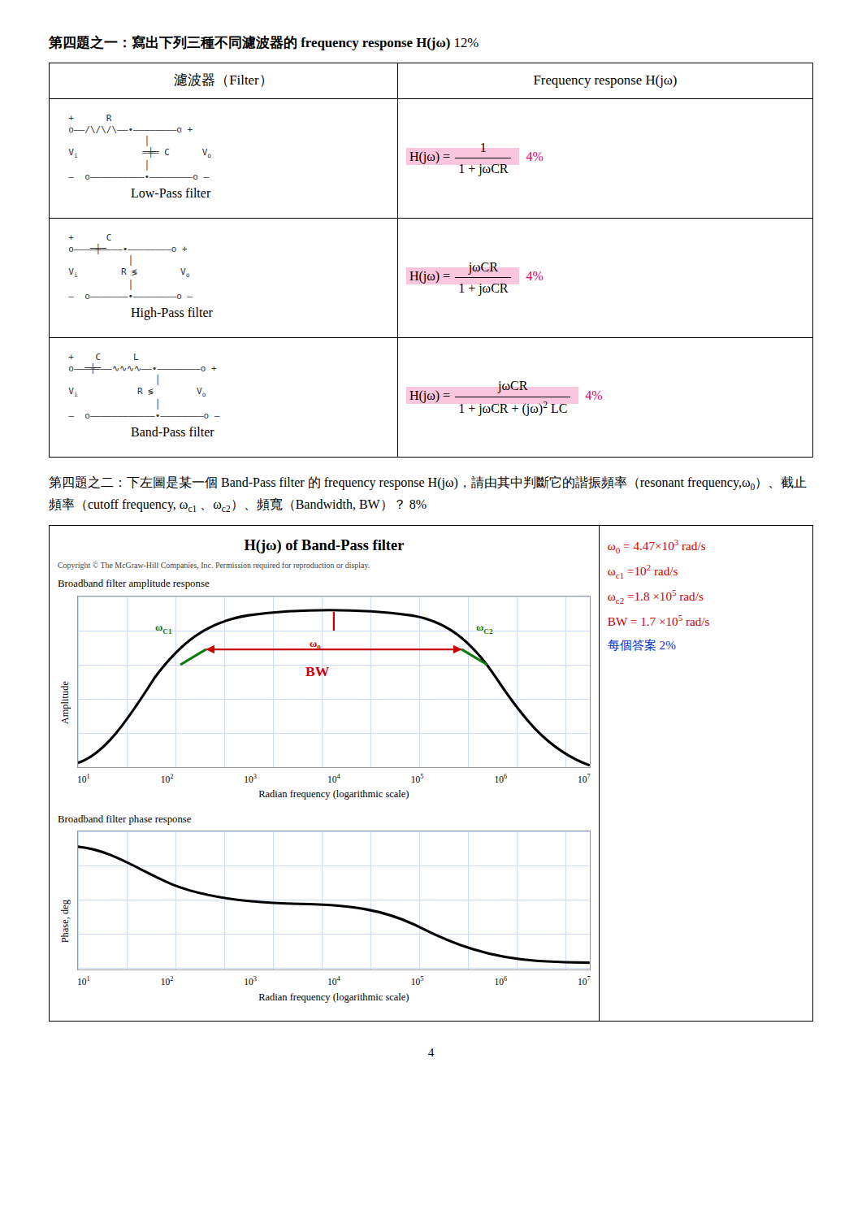第四題之一：寫出下列三種不同濾波器的 frequency response H(jω) 12%
| 濾波器（Filter） | Frequency response H(jω) |
| --- | --- |
| + R o——/\/\/\——•————————o + │ V i ═╪═ C V o │ – o——————————•————————o – Low-Pass filter | H(jω) = 1 1 + jωCR 4% |
| + C o———═╪═———•————————o + │ V i R ≶ V o │ – o———————•————————o – High-Pass filter | H(jω) = jωCR 1 + jωCR 4% |
| + C L o——═╪═——∿∿∿∿——•————————o + │ V i R ≶ V o │ – o————————————•————————o – Band-Pass filter | H(jω) = jωCR 1 + jωCR + (jω) 2 LC 4% |
第四題之二：下左圖是某一個 Band-Pass filter 的 frequency response H(jω)，請由其中判斷它的諧振頻率（resonant frequency,ω0）、截止頻率（cutoff frequency, ωc1 、ωc2）、頻寬（Bandwidth, BW）？ 8%
| H(jω) of Band-Pass filter Copyright © The McGraw-Hill Companies, Inc. Permission required for reproduction or display. Broadband filter amplitude response Amplitude ω C1 ω 0 ω C2 BW 10 1 10 2 10 3 10 4 10 5 10 6 10 7 Radian frequency (logarithmic scale) Broadband filter phase response Phase, deg 10 1 10 2 10 3 10 4 10 5 10 6 10 7 Radian frequency (logarithmic scale) | ω 0 = 4.47×10 3 rad/s ω c1 =10 2 rad/s ω c2 =1.8 ×10 5 rad/s BW = 1.7 ×10 5 rad/s 每個答案 2% |
4